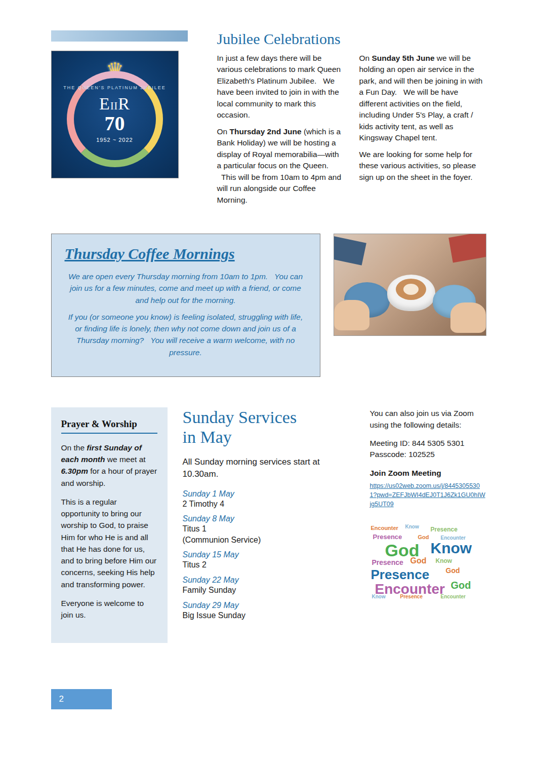♛
EIIR
70
1952 ~ 2022
The Queen's Platinum Jubilee
Jubilee Celebrations
In just a few days there will be various celebrations to mark Queen Elizabeth's Platinum Jubilee. We have been invited to join in with the local community to mark this occasion.
On Thursday 2nd June (which is a Bank Holiday) we will be hosting a display of Royal memorabilia—with a particular focus on the Queen. This will be from 10am to 4pm and will run alongside our Coffee Morning.
On Sunday 5th June we will be holding an open air service in the park, and will then be joining in with a Fun Day. We will be have different activities on the field, including Under 5's Play, a craft / kids activity tent, as well as Kingsway Chapel tent.
We are looking for some help for these various activities, so please sign up on the sheet in the foyer.
Thursday Coffee Mornings
We are open every Thursday morning from 10am to 1pm. You can join us for a few minutes, come and meet up with a friend, or come and help out for the morning.
If you (or someone you know) is feeling isolated, struggling with life, or finding life is lonely, then why not come down and join us of a Thursday morning? You will receive a warm welcome, with no pressure.
Prayer & Worship
On the first Sunday of each month we meet at 6.30pm for a hour of prayer and worship.
This is a regular opportunity to bring our worship to God, to praise Him for who He is and all that He has done for us, and to bring before Him our concerns, seeking His help and transforming power.
Everyone is welcome to join us.
Sunday Services
in May
All Sunday morning services start at 10.30am.
Sunday 1 May
2 Timothy 4
Sunday 8 May
Titus 1
(Communion Service)
Sunday 15 May
Titus 2
Sunday 22 May
Family Sunday
Sunday 29 May
Big Issue Sunday
You can also join us via Zoom using the following details:
Meeting ID: 844 5305 5301
Passcode: 102525
Join Zoom Meeting
https://us02web.zoom.us/j/84453055301?pwd=ZEFJbWI4dEJ0T1J6Zk1GU0hIWjg5UT09
Encounter Know Presence Presence God Encounter God Know Presence God Know Presence God Encounter God Know Presence Encounter
2